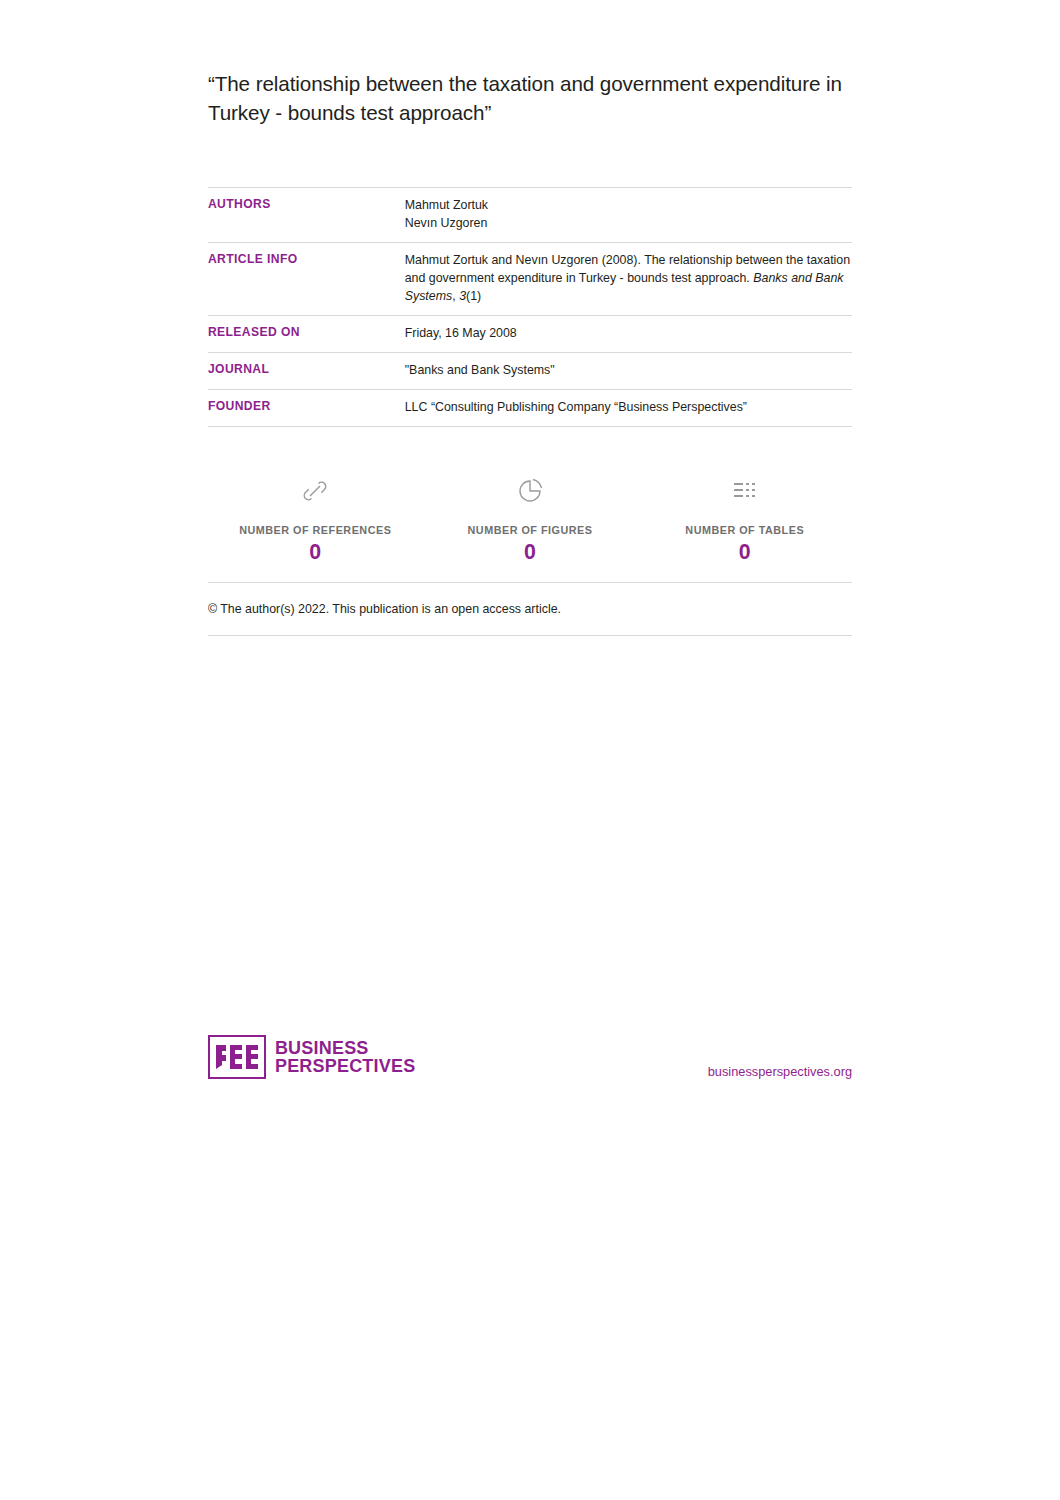“The relationship between the taxation and government expenditure in Turkey - bounds test approach”
| AUTHORS | Mahmut Zortuk Nevın Uzgoren |
| ARTICLE INFO | Mahmut Zortuk and Nevın Uzgoren (2008). The relationship between the taxation and government expenditure in Turkey - bounds test approach. Banks and Bank Systems , 3 (1) |
| RELEASED ON | Friday, 16 May 2008 |
| JOURNAL | "Banks and Bank Systems" |
| FOUNDER | LLC “Consulting Publishing Company “Business Perspectives” |
NUMBER OF REFERENCES
0
NUMBER OF FIGURES
0
NUMBER OF TABLES
0
© The author(s) 2022. This publication is an open access article.
BUSINESS
PERSPECTIVES
businessperspectives.org